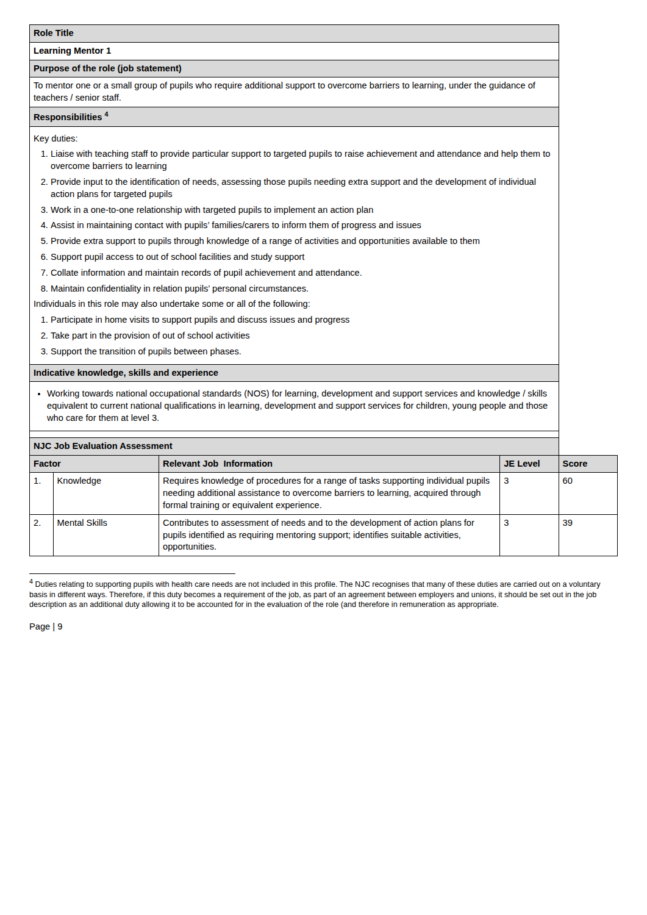| Role Title |
| Learning Mentor 1 |
| Purpose of the role (job statement) |
| To mentor one or a small group of pupils who require additional support to overcome barriers to learning, under the guidance of teachers / senior staff. |
| Responsibilities 4 |
| Key duties: Liaise with teaching staff to provide particular support to targeted pupils to raise achievement and attendance and help them to overcome barriers to learning Provide input to the identification of needs, assessing those pupils needing extra support and the development of individual action plans for targeted pupils Work in a one-to-one relationship with targeted pupils to implement an action plan Assist in maintaining contact with pupils’ families/carers to inform them of progress and issues Provide extra support to pupils through knowledge of a range of activities and opportunities available to them Support pupil access to out of school facilities and study support Collate information and maintain records of pupil achievement and attendance. Maintain confidentiality in relation pupils’ personal circumstances. Individuals in this role may also undertake some or all of the following: Participate in home visits to support pupils and discuss issues and progress Take part in the provision of out of school activities Support the transition of pupils between phases. |
| Indicative knowledge, skills and experience |
| Working towards national occupational standards (NOS) for learning, development and support services and knowledge / skills equivalent to current national qualifications in learning, development and support services for children, young people and those who care for them at level 3. |
| NJC Job Evaluation Assessment |
| Factor | Relevant Job Information | JE Level | Score |
| 1. | Knowledge | Requires knowledge of procedures for a range of tasks supporting individual pupils needing additional assistance to overcome barriers to learning, acquired through formal training or equivalent experience. | 3 | 60 |
| 2. | Mental Skills | Contributes to assessment of needs and to the development of action plans for pupils identified as requiring mentoring support; identifies suitable activities, opportunities. | 3 | 39 |
4 Duties relating to supporting pupils with health care needs are not included in this profile. The NJC recognises that many of these duties are carried out on a voluntary basis in different ways. Therefore, if this duty becomes a requirement of the job, as part of an agreement between employers and unions, it should be set out in the job description as an additional duty allowing it to be accounted for in the evaluation of the role (and therefore in remuneration as appropriate.
Page | 9